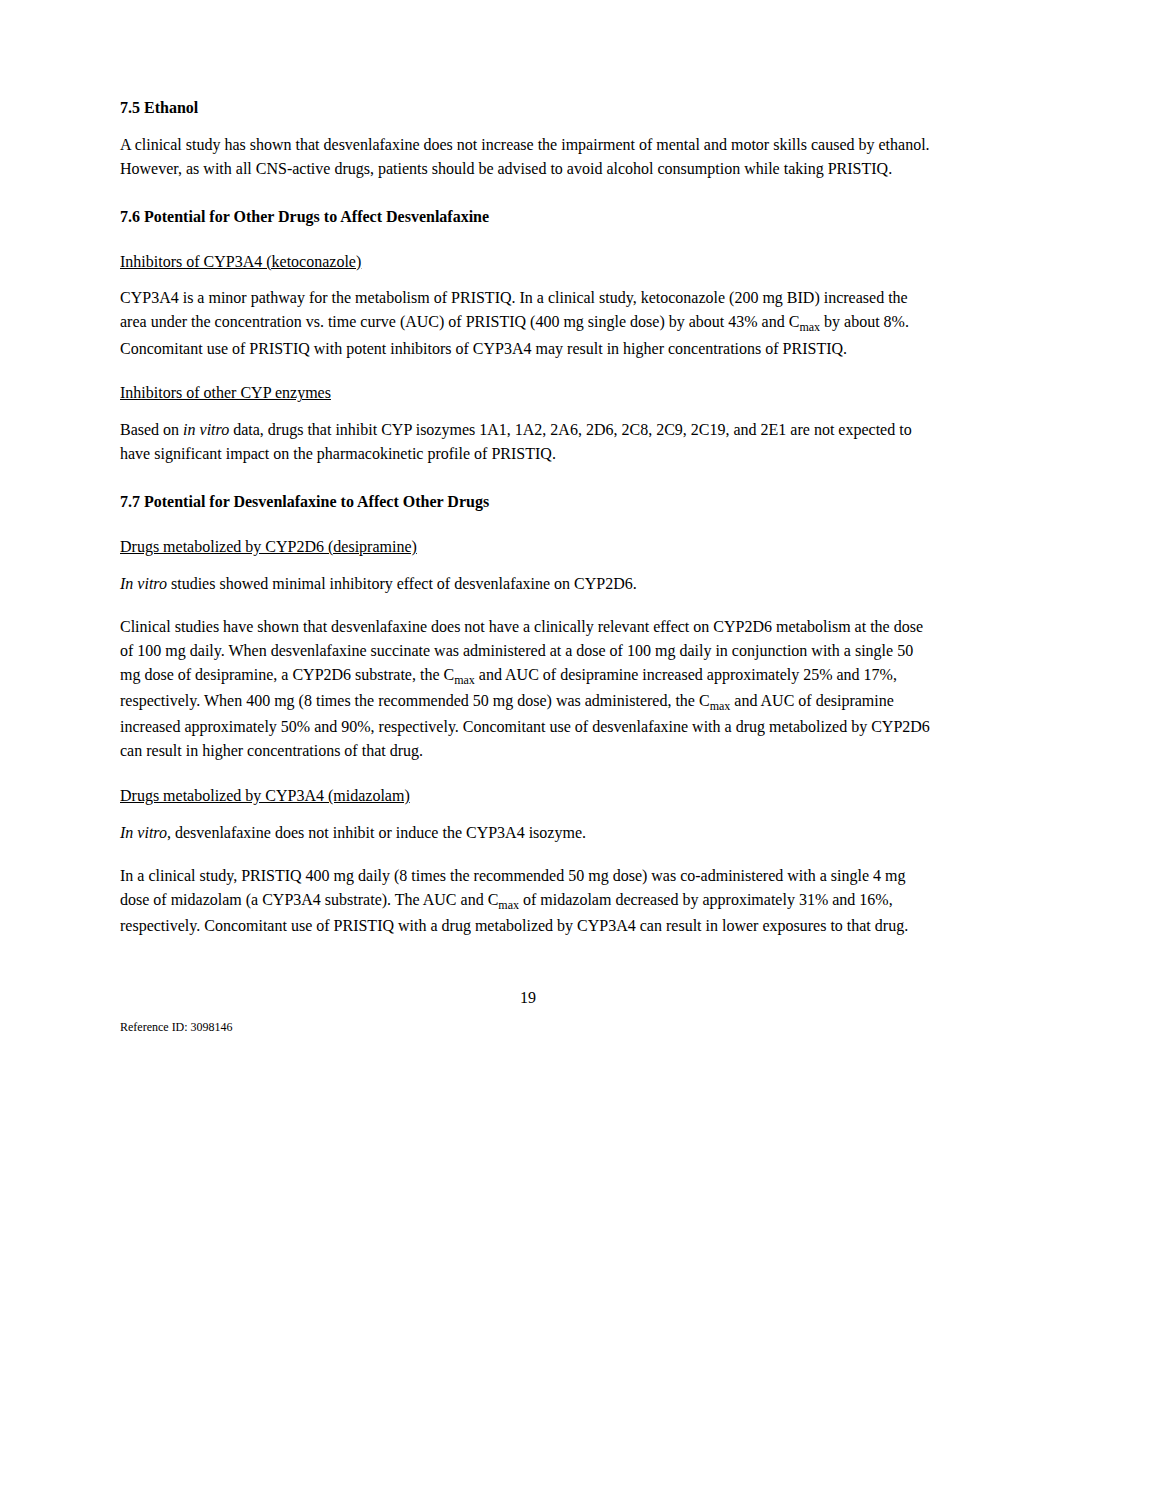7.5 Ethanol
A clinical study has shown that desvenlafaxine does not increase the impairment of mental and motor skills caused by ethanol. However, as with all CNS-active drugs, patients should be advised to avoid alcohol consumption while taking PRISTIQ.
7.6 Potential for Other Drugs to Affect Desvenlafaxine
Inhibitors of CYP3A4 (ketoconazole)
CYP3A4 is a minor pathway for the metabolism of PRISTIQ. In a clinical study, ketoconazole (200 mg BID) increased the area under the concentration vs. time curve (AUC) of PRISTIQ (400 mg single dose) by about 43% and Cmax by about 8%. Concomitant use of PRISTIQ with potent inhibitors of CYP3A4 may result in higher concentrations of PRISTIQ.
Inhibitors of other CYP enzymes
Based on in vitro data, drugs that inhibit CYP isozymes 1A1, 1A2, 2A6, 2D6, 2C8, 2C9, 2C19, and 2E1 are not expected to have significant impact on the pharmacokinetic profile of PRISTIQ.
7.7 Potential for Desvenlafaxine to Affect Other Drugs
Drugs metabolized by CYP2D6 (desipramine)
In vitro studies showed minimal inhibitory effect of desvenlafaxine on CYP2D6.
Clinical studies have shown that desvenlafaxine does not have a clinically relevant effect on CYP2D6 metabolism at the dose of 100 mg daily. When desvenlafaxine succinate was administered at a dose of 100 mg daily in conjunction with a single 50 mg dose of desipramine, a CYP2D6 substrate, the Cmax and AUC of desipramine increased approximately 25% and 17%, respectively. When 400 mg (8 times the recommended 50 mg dose) was administered, the Cmax and AUC of desipramine increased approximately 50% and 90%, respectively. Concomitant use of desvenlafaxine with a drug metabolized by CYP2D6 can result in higher concentrations of that drug.
Drugs metabolized by CYP3A4 (midazolam)
In vitro, desvenlafaxine does not inhibit or induce the CYP3A4 isozyme.
In a clinical study, PRISTIQ 400 mg daily (8 times the recommended 50 mg dose) was co-administered with a single 4 mg dose of midazolam (a CYP3A4 substrate). The AUC and Cmax of midazolam decreased by approximately 31% and 16%, respectively. Concomitant use of PRISTIQ with a drug metabolized by CYP3A4 can result in lower exposures to that drug.
19
Reference ID: 3098146